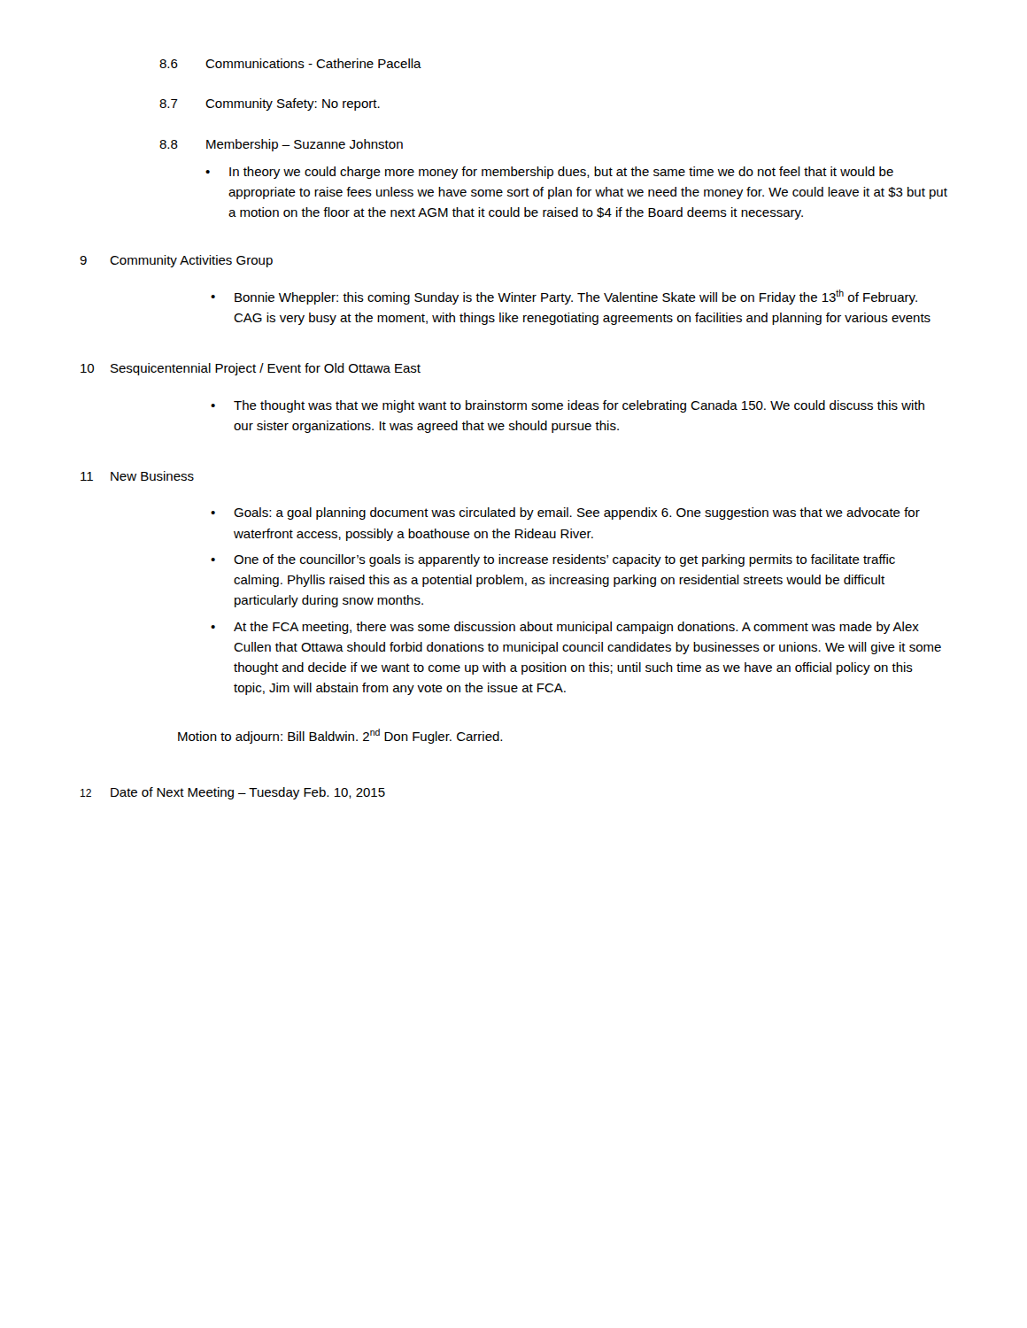8.6
Communications - Catherine Pacella
8.7
Community Safety: No report.
8.8
Membership – Suzanne Johnston
• In theory we could charge more money for membership dues, but at the same time we do not feel that it would be appropriate to raise fees unless we have some sort of plan for what we need the money for. We could leave it at $3 but put a motion on the floor at the next AGM that it could be raised to $4 if the Board deems it necessary.
9
Community Activities Group
• Bonnie Wheppler: this coming Sunday is the Winter Party. The Valentine Skate will be on Friday the 13th of February. CAG is very busy at the moment, with things like renegotiating agreements on facilities and planning for various events
10
Sesquicentennial Project / Event for Old Ottawa East
• The thought was that we might want to brainstorm some ideas for celebrating Canada 150. We could discuss this with our sister organizations. It was agreed that we should pursue this.
11
New Business
• Goals: a goal planning document was circulated by email. See appendix 6. One suggestion was that we advocate for waterfront access, possibly a boathouse on the Rideau River.
• One of the councillor’s goals is apparently to increase residents’ capacity to get parking permits to facilitate traffic calming. Phyllis raised this as a potential problem, as increasing parking on residential streets would be difficult particularly during snow months.
• At the FCA meeting, there was some discussion about municipal campaign donations. A comment was made by Alex Cullen that Ottawa should forbid donations to municipal council candidates by businesses or unions. We will give it some thought and decide if we want to come up with a position on this; until such time as we have an official policy on this topic, Jim will abstain from any vote on the issue at FCA.
Motion to adjourn: Bill Baldwin. 2nd Don Fugler. Carried.
12
Date of Next Meeting – Tuesday Feb. 10, 2015